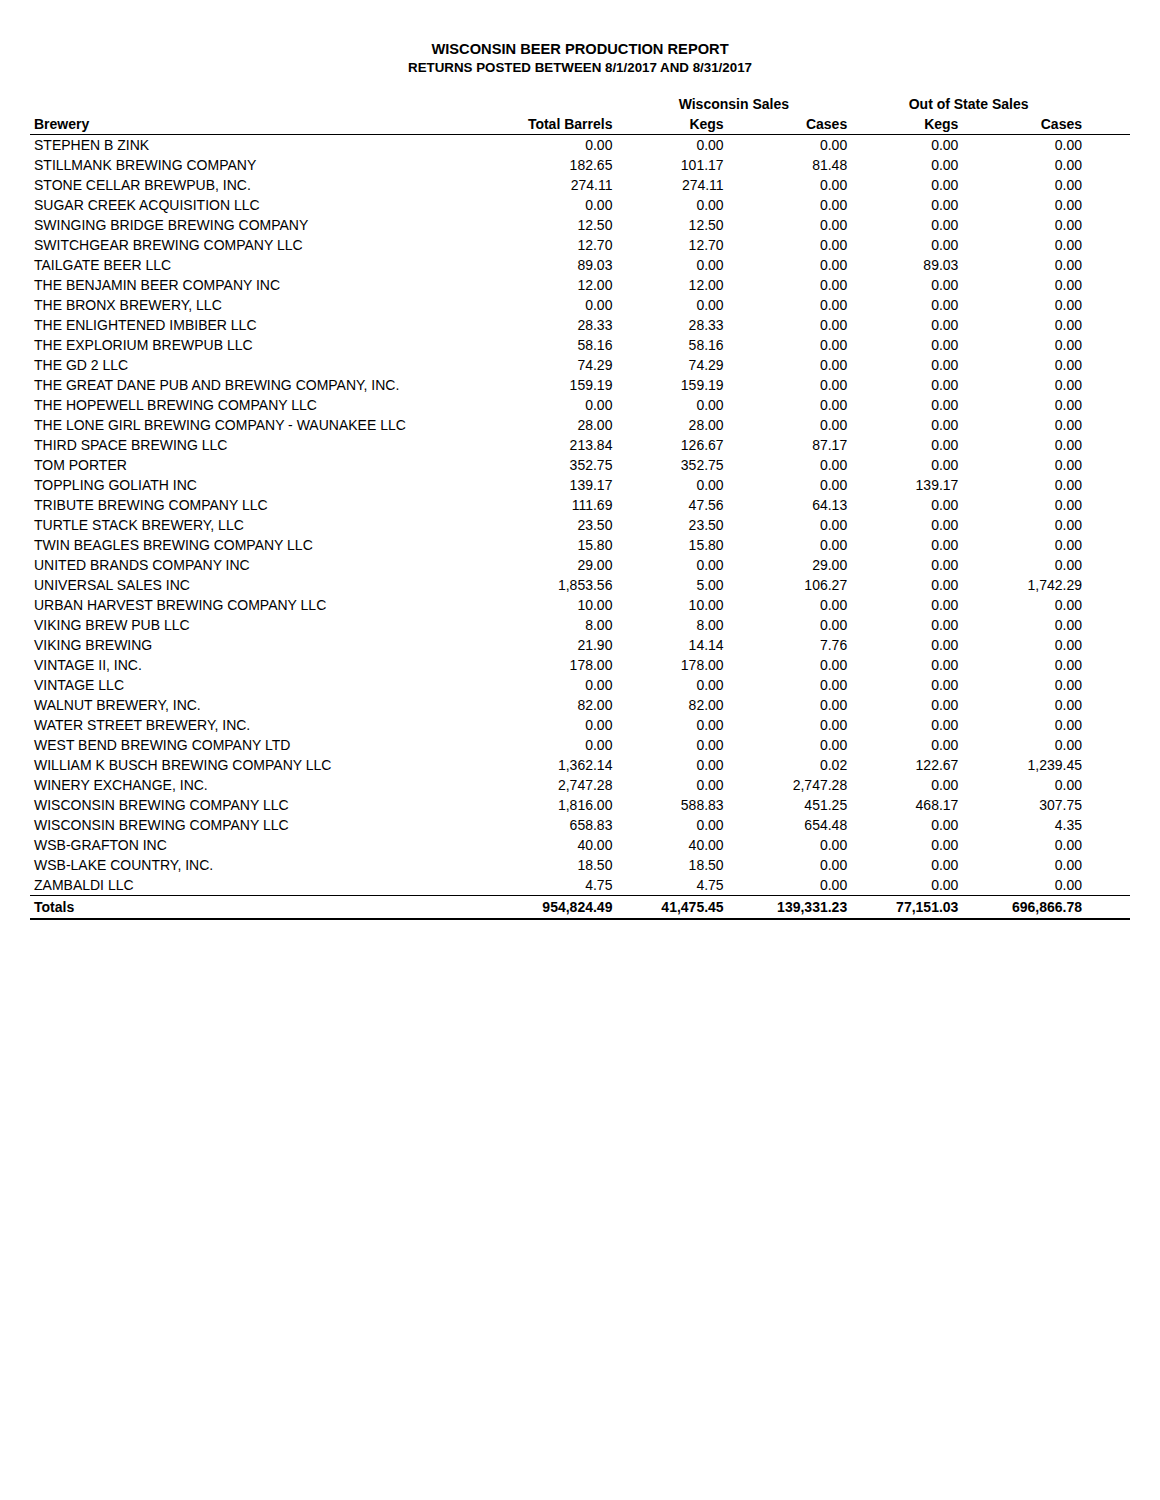WISCONSIN BEER PRODUCTION REPORT
RETURNS POSTED BETWEEN 8/1/2017 AND 8/31/2017
| | | Wisconsin Sales | Out of State Sales | |
| --- | --- | --- | --- | --- |
| Brewery | Total Barrels | Kegs | Cases | Kegs | Cases | |
| STEPHEN B ZINK | 0.00 | 0.00 | 0.00 | 0.00 | 0.00 | |
| STILLMANK BREWING COMPANY | 182.65 | 101.17 | 81.48 | 0.00 | 0.00 | |
| STONE CELLAR BREWPUB, INC. | 274.11 | 274.11 | 0.00 | 0.00 | 0.00 | |
| SUGAR CREEK ACQUISITION LLC | 0.00 | 0.00 | 0.00 | 0.00 | 0.00 | |
| SWINGING BRIDGE BREWING COMPANY | 12.50 | 12.50 | 0.00 | 0.00 | 0.00 | |
| SWITCHGEAR BREWING COMPANY LLC | 12.70 | 12.70 | 0.00 | 0.00 | 0.00 | |
| TAILGATE BEER LLC | 89.03 | 0.00 | 0.00 | 89.03 | 0.00 | |
| THE BENJAMIN BEER COMPANY INC | 12.00 | 12.00 | 0.00 | 0.00 | 0.00 | |
| THE BRONX BREWERY, LLC | 0.00 | 0.00 | 0.00 | 0.00 | 0.00 | |
| THE ENLIGHTENED IMBIBER LLC | 28.33 | 28.33 | 0.00 | 0.00 | 0.00 | |
| THE EXPLORIUM BREWPUB LLC | 58.16 | 58.16 | 0.00 | 0.00 | 0.00 | |
| THE GD 2 LLC | 74.29 | 74.29 | 0.00 | 0.00 | 0.00 | |
| THE GREAT DANE PUB AND BREWING COMPANY, INC. | 159.19 | 159.19 | 0.00 | 0.00 | 0.00 | |
| THE HOPEWELL BREWING COMPANY LLC | 0.00 | 0.00 | 0.00 | 0.00 | 0.00 | |
| THE LONE GIRL BREWING COMPANY - WAUNAKEE LLC | 28.00 | 28.00 | 0.00 | 0.00 | 0.00 | |
| THIRD SPACE BREWING LLC | 213.84 | 126.67 | 87.17 | 0.00 | 0.00 | |
| TOM PORTER | 352.75 | 352.75 | 0.00 | 0.00 | 0.00 | |
| TOPPLING GOLIATH INC | 139.17 | 0.00 | 0.00 | 139.17 | 0.00 | |
| TRIBUTE BREWING COMPANY LLC | 111.69 | 47.56 | 64.13 | 0.00 | 0.00 | |
| TURTLE STACK BREWERY, LLC | 23.50 | 23.50 | 0.00 | 0.00 | 0.00 | |
| TWIN BEAGLES BREWING COMPANY LLC | 15.80 | 15.80 | 0.00 | 0.00 | 0.00 | |
| UNITED BRANDS COMPANY INC | 29.00 | 0.00 | 29.00 | 0.00 | 0.00 | |
| UNIVERSAL SALES INC | 1,853.56 | 5.00 | 106.27 | 0.00 | 1,742.29 | |
| URBAN HARVEST BREWING COMPANY LLC | 10.00 | 10.00 | 0.00 | 0.00 | 0.00 | |
| VIKING BREW PUB LLC | 8.00 | 8.00 | 0.00 | 0.00 | 0.00 | |
| VIKING BREWING | 21.90 | 14.14 | 7.76 | 0.00 | 0.00 | |
| VINTAGE II, INC. | 178.00 | 178.00 | 0.00 | 0.00 | 0.00 | |
| VINTAGE LLC | 0.00 | 0.00 | 0.00 | 0.00 | 0.00 | |
| WALNUT BREWERY, INC. | 82.00 | 82.00 | 0.00 | 0.00 | 0.00 | |
| WATER STREET BREWERY, INC. | 0.00 | 0.00 | 0.00 | 0.00 | 0.00 | |
| WEST BEND BREWING COMPANY LTD | 0.00 | 0.00 | 0.00 | 0.00 | 0.00 | |
| WILLIAM K BUSCH BREWING COMPANY LLC | 1,362.14 | 0.00 | 0.02 | 122.67 | 1,239.45 | |
| WINERY EXCHANGE, INC. | 2,747.28 | 0.00 | 2,747.28 | 0.00 | 0.00 | |
| WISCONSIN BREWING COMPANY LLC | 1,816.00 | 588.83 | 451.25 | 468.17 | 307.75 | |
| WISCONSIN BREWING COMPANY LLC | 658.83 | 0.00 | 654.48 | 0.00 | 4.35 | |
| WSB-GRAFTON INC | 40.00 | 40.00 | 0.00 | 0.00 | 0.00 | |
| WSB-LAKE COUNTRY, INC. | 18.50 | 18.50 | 0.00 | 0.00 | 0.00 | |
| ZAMBALDI LLC | 4.75 | 4.75 | 0.00 | 0.00 | 0.00 | |
| Totals | 954,824.49 | 41,475.45 | 139,331.23 | 77,151.03 | 696,866.78 | |